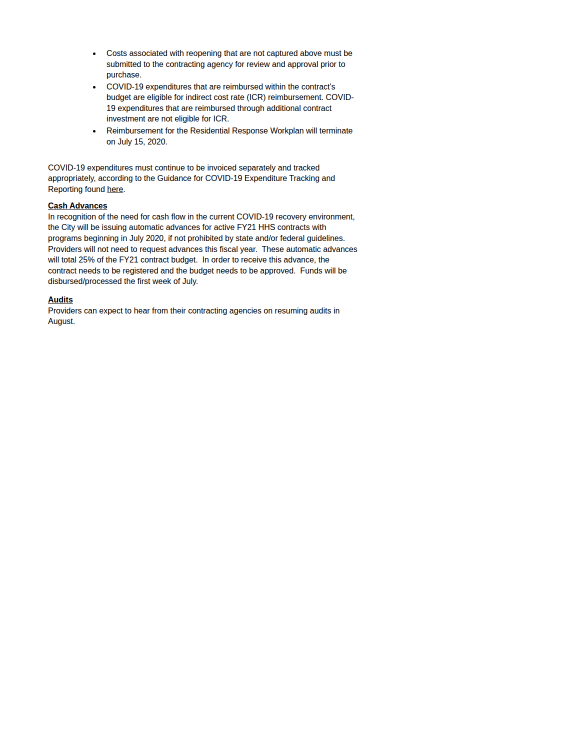Costs associated with reopening that are not captured above must be submitted to the contracting agency for review and approval prior to purchase.
COVID-19 expenditures that are reimbursed within the contract's budget are eligible for indirect cost rate (ICR) reimbursement. COVID-19 expenditures that are reimbursed through additional contract investment are not eligible for ICR.
Reimbursement for the Residential Response Workplan will terminate on July 15, 2020.
COVID-19 expenditures must continue to be invoiced separately and tracked appropriately, according to the Guidance for COVID-19 Expenditure Tracking and Reporting found here.
Cash Advances
In recognition of the need for cash flow in the current COVID-19 recovery environment, the City will be issuing automatic advances for active FY21 HHS contracts with programs beginning in July 2020, if not prohibited by state and/or federal guidelines. Providers will not need to request advances this fiscal year. These automatic advances will total 25% of the FY21 contract budget. In order to receive this advance, the contract needs to be registered and the budget needs to be approved. Funds will be disbursed/processed the first week of July.
Audits
Providers can expect to hear from their contracting agencies on resuming audits in August.